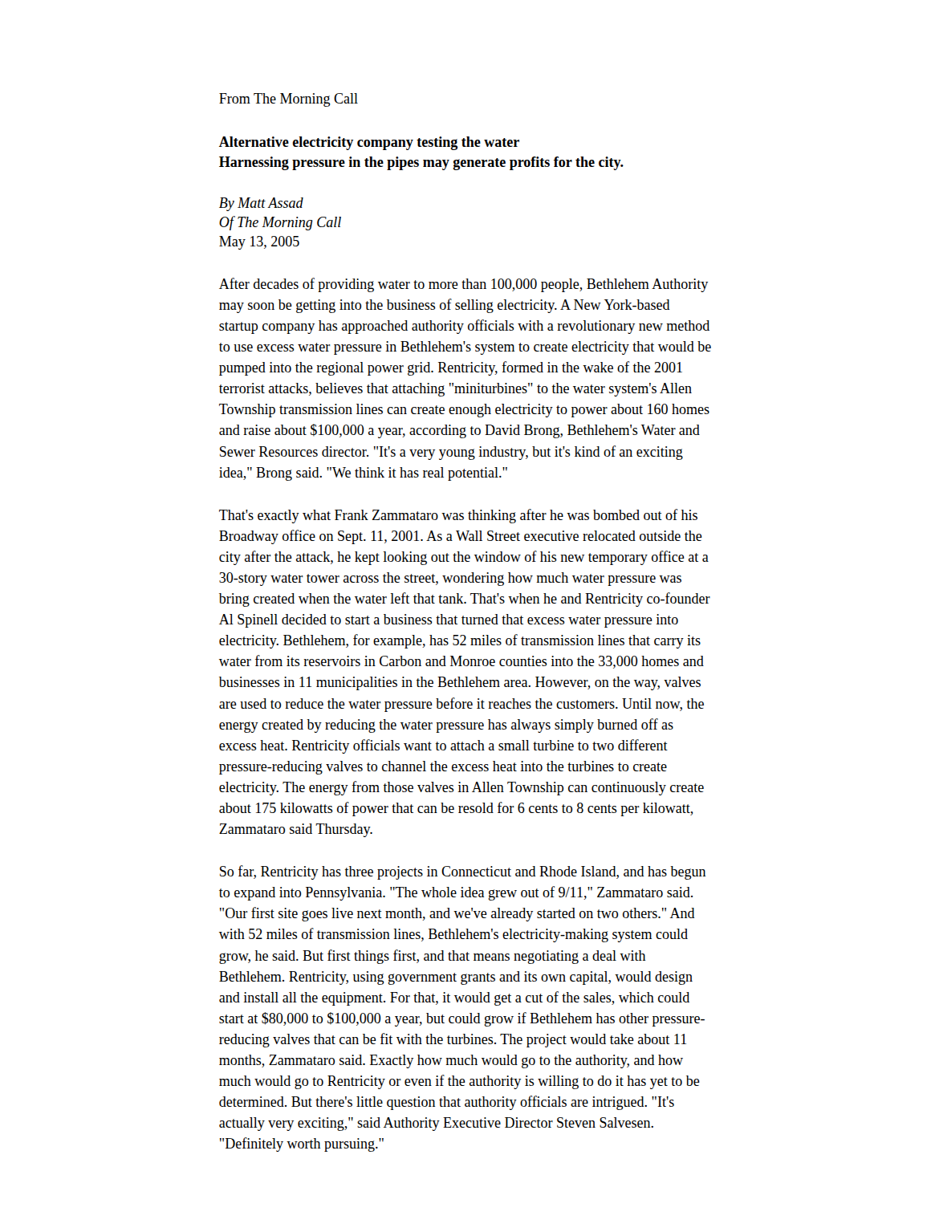From The Morning Call
Alternative electricity company testing the waterHarnessing pressure in the pipes may generate profits for the city.
By Matt Assad
Of The Morning CallMay 13, 2005
After decades of providing water to more than 100,000 people, Bethlehem Authority may soon be getting into the business of selling electricity. A New York-based startup company has approached authority officials with a revolutionary new method to use excess water pressure in Bethlehem's system to create electricity that would be pumped into the regional power grid. Rentricity, formed in the wake of the 2001 terrorist attacks, believes that attaching "miniturbines" to the water system's Allen Township transmission lines can create enough electricity to power about 160 homes and raise about $100,000 a year, according to David Brong, Bethlehem's Water and Sewer Resources director. "It's a very young industry, but it's kind of an exciting idea," Brong said. "We think it has real potential."
That's exactly what Frank Zammataro was thinking after he was bombed out of his Broadway office on Sept. 11, 2001. As a Wall Street executive relocated outside the city after the attack, he kept looking out the window of his new temporary office at a 30-story water tower across the street, wondering how much water pressure was bring created when the water left that tank. That's when he and Rentricity co-founder Al Spinell decided to start a business that turned that excess water pressure into electricity. Bethlehem, for example, has 52 miles of transmission lines that carry its water from its reservoirs in Carbon and Monroe counties into the 33,000 homes and businesses in 11 municipalities in the Bethlehem area. However, on the way, valves are used to reduce the water pressure before it reaches the customers. Until now, the energy created by reducing the water pressure has always simply burned off as excess heat. Rentricity officials want to attach a small turbine to two different pressure-reducing valves to channel the excess heat into the turbines to create electricity. The energy from those valves in Allen Township can continuously create about 175 kilowatts of power that can be resold for 6 cents to 8 cents per kilowatt, Zammataro said Thursday.
So far, Rentricity has three projects in Connecticut and Rhode Island, and has begun to expand into Pennsylvania. "The whole idea grew out of 9/11," Zammataro said. "Our first site goes live next month, and we've already started on two others." And with 52 miles of transmission lines, Bethlehem's electricity-making system could grow, he said. But first things first, and that means negotiating a deal with Bethlehem. Rentricity, using government grants and its own capital, would design and install all the equipment. For that, it would get a cut of the sales, which could start at $80,000 to $100,000 a year, but could grow if Bethlehem has other pressure-reducing valves that can be fit with the turbines. The project would take about 11 months, Zammataro said. Exactly how much would go to the authority, and how much would go to Rentricity or even if the authority is willing to do it has yet to be determined. But there's little question that authority officials are intrigued. "It's actually very exciting," said Authority Executive Director Steven Salvesen. "Definitely worth pursuing."